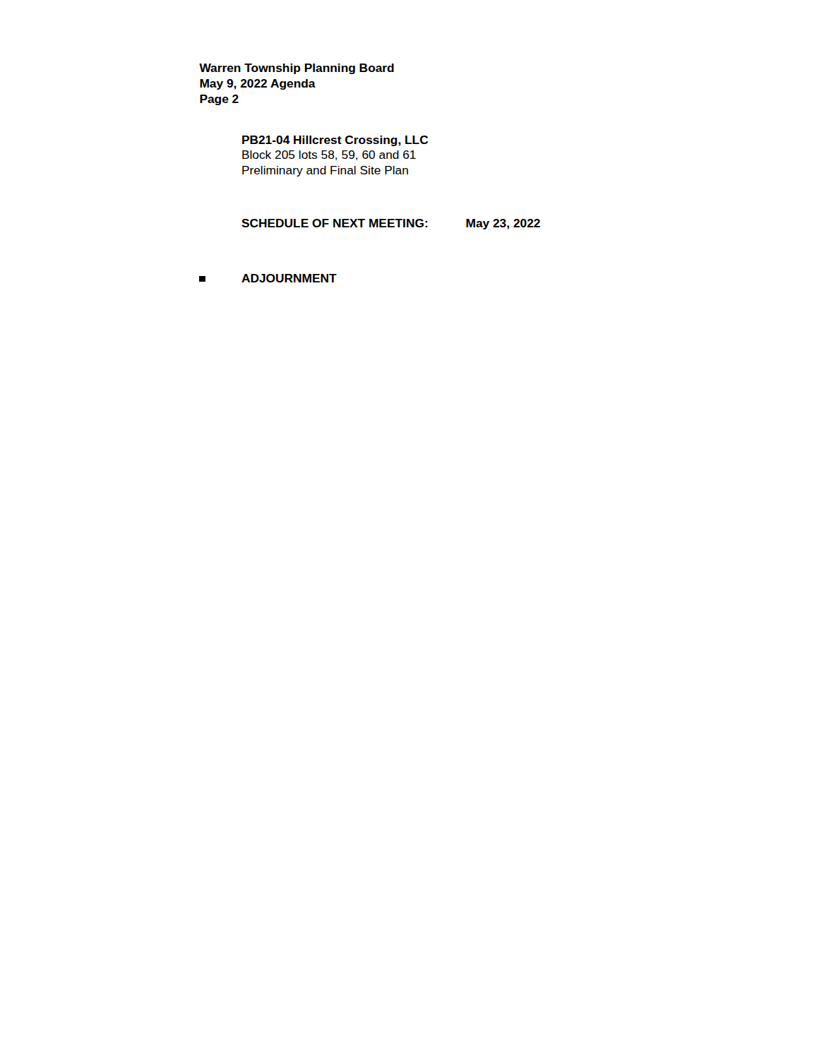Warren Township Planning Board
May 9, 2022 Agenda
Page 2
PB21-04 Hillcrest Crossing, LLC
Block 205 lots 58, 59, 60 and 61
Preliminary and Final Site Plan
SCHEDULE OF NEXT MEETING:May 23, 2022
ADJOURNMENT